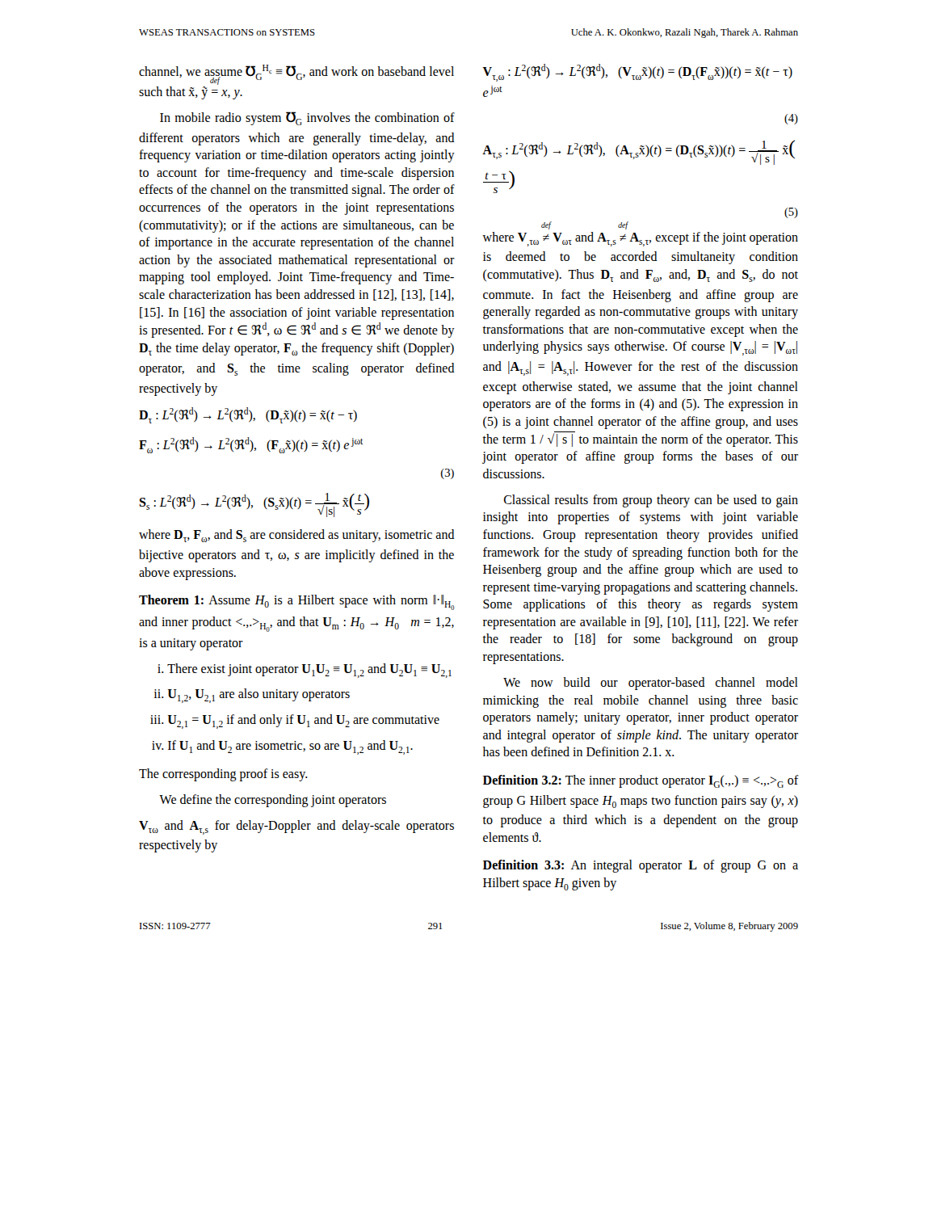WSEAS TRANSACTIONS on SYSTEMS Uche A. K. Okonkwo, Razali Ngah, Tharek A. Rahman
channel, we assume ℧GHc ≡ ℧G, and work on baseband level such that x̃, ỹ def= x, y.
In mobile radio system ℧G involves the combination of different operators which are generally time-delay, and frequency variation or time-dilation operators acting jointly to account for time-frequency and time-scale dispersion effects of the channel on the transmitted signal. The order of occurrences of the operators in the joint representations (commutativity); or if the actions are simultaneous, can be of importance in the accurate representation of the channel action by the associated mathematical representational or mapping tool employed. Joint Time-frequency and Time-scale characterization has been addressed in [12], [13], [14], [15]. In [16] the association of joint variable representation is presented. For t ∈ ℜd, ω ∈ ℜd and s ∈ ℜd we denote by Dτ the time delay operator, Fω the frequency shift (Doppler) operator, and Ss the time scaling operator defined respectively by
Dτ : L2(ℜd) → L2(ℜd), (Dτx̃)(t) = x̃(t − τ)
Fω : L2(ℜd) → L2(ℜd), (Fωx̃)(t) = x̃(t) e jωt
(3)
Ss : L2(ℜd) → L2(ℜd), (Ssx̃)(t) = 1√|s| x̃(ts)
where Dτ, Fω, and Ss are considered as unitary, isometric and bijective operators and τ, ω, s are implicitly defined in the above expressions.
Theorem 1: Assume H0 is a Hilbert space with norm ‖·‖H0 and inner product <.,.>H0, and that Um : H0 → H0 m = 1,2, is a unitary operator
There exist joint operator U1U2 ≡ U1,2 and U2U1 ≡ U2,1
U1,2, U2,1 are also unitary operators
U2,1 = U1,2 if and only if U1 and U2 are commutative
If U1 and U2 are isometric, so are U1,2 and U2,1.
The corresponding proof is easy.
We define the corresponding joint operators
Vτω and Aτ,s for delay-Doppler and delay-scale operators respectively by
Vτ,ω : L2(ℜd) → L2(ℜd), (Vτωx̃)(t) = (Dτ(Fωx̃))(t) = x̃(t − τ) e jωt
(4)
Aτ,s : L2(ℜd) → L2(ℜd), (Aτ,sx̃)(t) = (Dτ(Ssx̃))(t) = 1√| s | x̃(t − τ s)
(5)
where V,τω def≠ Vωτ and Aτ,s def≠ As,τ, except if the joint operation is deemed to be accorded simultaneity condition (commutative). Thus Dτ and Fω, and, Dτ and Ss, do not commute. In fact the Heisenberg and affine group are generally regarded as non-commutative groups with unitary transformations that are non-commutative except when the underlying physics says otherwise. Of course |V,τω| = |Vωτ| and |Aτ,s| = |As,τ|. However for the rest of the discussion except otherwise stated, we assume that the joint channel operators are of the forms in (4) and (5). The expression in (5) is a joint channel operator of the affine group, and uses the term 1 / √| s | to maintain the norm of the operator. This joint operator of affine group forms the bases of our discussions.
Classical results from group theory can be used to gain insight into properties of systems with joint variable functions. Group representation theory provides unified framework for the study of spreading function both for the Heisenberg group and the affine group which are used to represent time-varying propagations and scattering channels. Some applications of this theory as regards system representation are available in [9], [10], [11], [22]. We refer the reader to [18] for some background on group representations.
We now build our operator-based channel model mimicking the real mobile channel using three basic operators namely; unitary operator, inner product operator and integral operator of simple kind. The unitary operator has been defined in Definition 2.1. x.
Definition 3.2: The inner product operator IG(.,.) ≡ <.,.>G of group G Hilbert space H0 maps two function pairs say (y, x) to produce a third which is a dependent on the group elements ϑ.
Definition 3.3: An integral operator L of group G on a Hilbert space H0 given by
ISSN: 1109-2777 291 Issue 2, Volume 8, February 2009